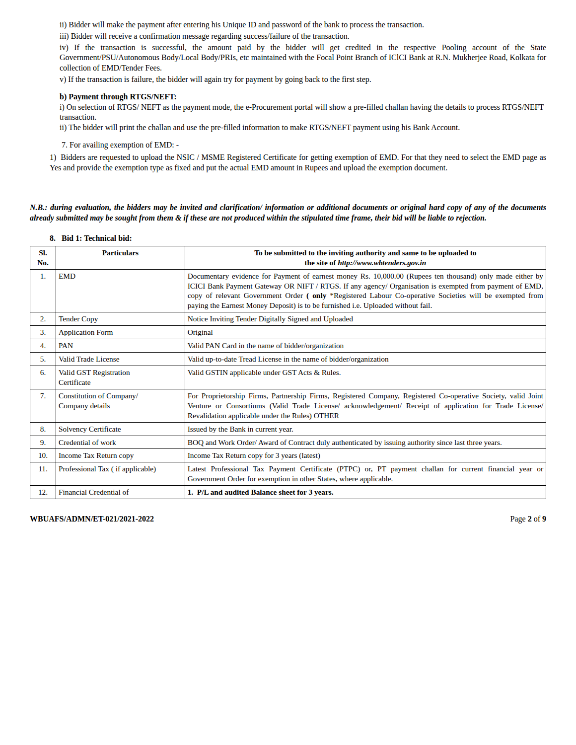ii) Bidder will make the payment after entering his Unique ID and password of the bank to process the transaction.
iii) Bidder will receive a confirmation message regarding success/failure of the transaction.
iv) If the transaction is successful, the amount paid by the bidder will get credited in the respective Pooling account of the State Government/PSU/Autonomous Body/Local Body/PRIs, etc maintained with the Focal Point Branch of IClCI Bank at R.N. Mukherjee Road, Kolkata for collection of EMD/Tender Fees.
v) If the transaction is failure, the bidder will again try for payment by going back to the first step.
b) Payment through RTGS/NEFT:
i) On selection of RTGS/ NEFT as the payment mode, the e-Procurement portal will show a pre-filled challan having the details to process RTGS/NEFT transaction.
ii) The bidder will print the challan and use the pre-filled information to make RTGS/NEFT payment using his Bank Account.
For availing exemption of EMD: -
1) Bidders are requested to upload the NSIC / MSME Registered Certificate for getting exemption of EMD. For that they need to select the EMD page as Yes and provide the exemption type as fixed and put the actual EMD amount in Rupees and upload the exemption document.
N.B.: during evaluation, the bidders may be invited and clarification/ information or additional documents or original hard copy of any of the documents already submitted may be sought from them & if these are not produced within the stipulated time frame, their bid will be liable to rejection.
8. Bid 1: Technical bid:
| Sl. No. | Particulars | To be submitted to the inviting authority and same to be uploaded to the site of http://www.wbtenders.gov.in |
| --- | --- | --- |
| 1. | EMD | Documentary evidence for Payment of earnest money Rs. 10,000.00 (Rupees ten thousand) only made either by ICICI Bank Payment Gateway OR NIFT / RTGS. If any agency/ Organisation is exempted from payment of EMD, copy of relevant Government Order ( only *Registered Labour Co-operative Societies will be exempted from paying the Earnest Money Deposit) is to be furnished i.e. Uploaded without fail. |
| 2. | Tender Copy | Notice Inviting Tender Digitally Signed and Uploaded |
| 3. | Application Form | Original |
| 4. | PAN | Valid PAN Card in the name of bidder/organization |
| 5. | Valid Trade License | Valid up-to-date Tread License in the name of bidder/organization |
| 6. | Valid GST Registration Certificate | Valid GSTIN applicable under GST Acts & Rules. |
| 7. | Constitution of Company/ Company details | For Proprietorship Firms, Partnership Firms, Registered Company, Registered Co-operative Society, valid Joint Venture or Consortiums (Valid Trade License/ acknowledgement/ Receipt of application for Trade License/ Revalidation applicable under the Rules) OTHER |
| 8. | Solvency Certificate | Issued by the Bank in current year. |
| 9. | Credential of work | BOQ and Work Order/ Award of Contract duly authenticated by issuing authority since last three years. |
| 10. | Income Tax Return copy | Income Tax Return copy for 3 years (latest) |
| 11. | Professional Tax ( if applicable) | Latest Professional Tax Payment Certificate (PTPC) or, PT payment challan for current financial year or Government Order for exemption in other States, where applicable. |
| 12. | Financial Credential of | 1. P/L and audited Balance sheet for 3 years. |
WBUAFS/ADMN/ET-021/2021-2022 Page 2 of 9